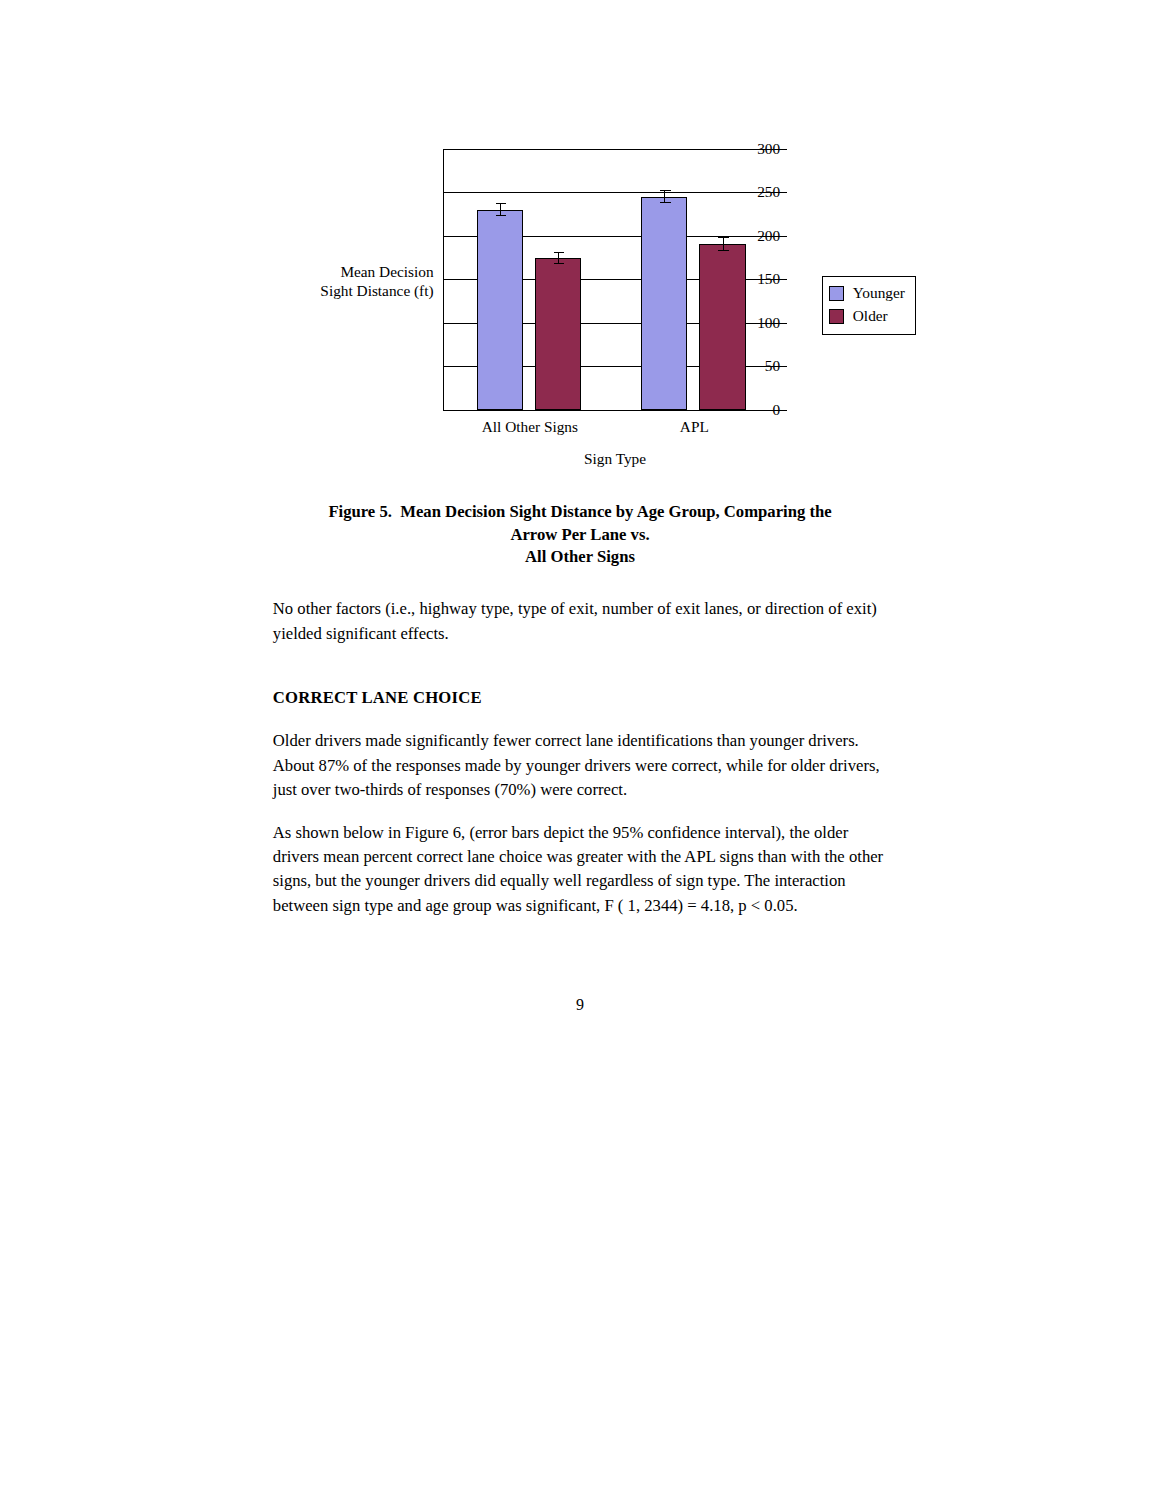Mean Decision
Sight Distance (ft)
300
250
200
150
100
50
0
All Other Signs
APL
Sign Type
Younger
Older
Figure 5. Mean Decision Sight Distance by Age Group, Comparing the Arrow Per Lane vs.
All Other Signs
No other factors (i.e., highway type, type of exit, number of exit lanes, or direction of exit) yielded significant effects.
CORRECT LANE CHOICE
Older drivers made significantly fewer correct lane identifications than younger drivers. About 87% of the responses made by younger drivers were correct, while for older drivers, just over two-thirds of responses (70%) were correct.
As shown below in Figure 6, (error bars depict the 95% confidence interval), the older drivers mean percent correct lane choice was greater with the APL signs than with the other signs, but the younger drivers did equally well regardless of sign type. The interaction between sign type and age group was significant, F ( 1, 2344) = 4.18, p < 0.05.
9